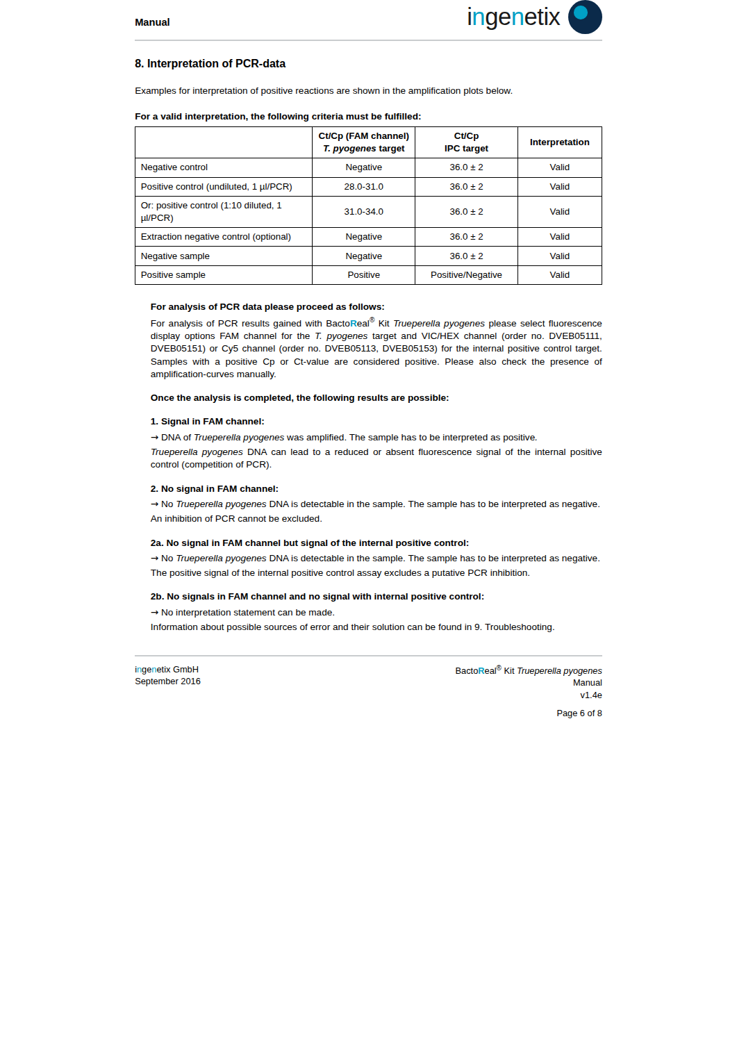Manual
ingenetix
8. Interpretation of PCR-data
Examples for interpretation of positive reactions are shown in the amplification plots below.
For a valid interpretation, the following criteria must be fulfilled:
| | Ct/Cp (FAM channel) T. pyogenes target | Ct/Cp IPC target | Interpretation |
| --- | --- | --- | --- |
| Negative control | Negative | 36.0 ± 2 | Valid |
| Positive control (undiluted, 1 µl/PCR) | 28.0-31.0 | 36.0 ± 2 | Valid |
| Or: positive control (1:10 diluted, 1 µl/PCR) | 31.0-34.0 | 36.0 ± 2 | Valid |
| Extraction negative control (optional) | Negative | 36.0 ± 2 | Valid |
| Negative sample | Negative | 36.0 ± 2 | Valid |
| Positive sample | Positive | Positive/Negative | Valid |
For analysis of PCR data please proceed as follows:
For analysis of PCR results gained with BactoReal® Kit Trueperella pyogenes please select fluorescence display options FAM channel for the T. pyogenes target and VIC/HEX channel (order no. DVEB05111, DVEB05151) or Cy5 channel (order no. DVEB05113, DVEB05153) for the internal positive control target. Samples with a positive Cp or Ct-value are considered positive. Please also check the presence of amplification-curves manually.
Once the analysis is completed, the following results are possible:
1. Signal in FAM channel:
→ DNA of Trueperella pyogenes was amplified. The sample has to be interpreted as positive.
Trueperella pyogenes DNA can lead to a reduced or absent fluorescence signal of the internal positive control (competition of PCR).
2. No signal in FAM channel:
→ No Trueperella pyogenes DNA is detectable in the sample. The sample has to be interpreted as negative.
An inhibition of PCR cannot be excluded.
2a. No signal in FAM channel but signal of the internal positive control:
→ No Trueperella pyogenes DNA is detectable in the sample. The sample has to be interpreted as negative.
The positive signal of the internal positive control assay excludes a putative PCR inhibition.
2b. No signals in FAM channel and no signal with internal positive control:
→ No interpretation statement can be made.
Information about possible sources of error and their solution can be found in 9. Troubleshooting.
ingenetix GmbH
September 2016
BactoReal® Kit Trueperella pyogenes
Manual
v1.4e
Page 6 of 8